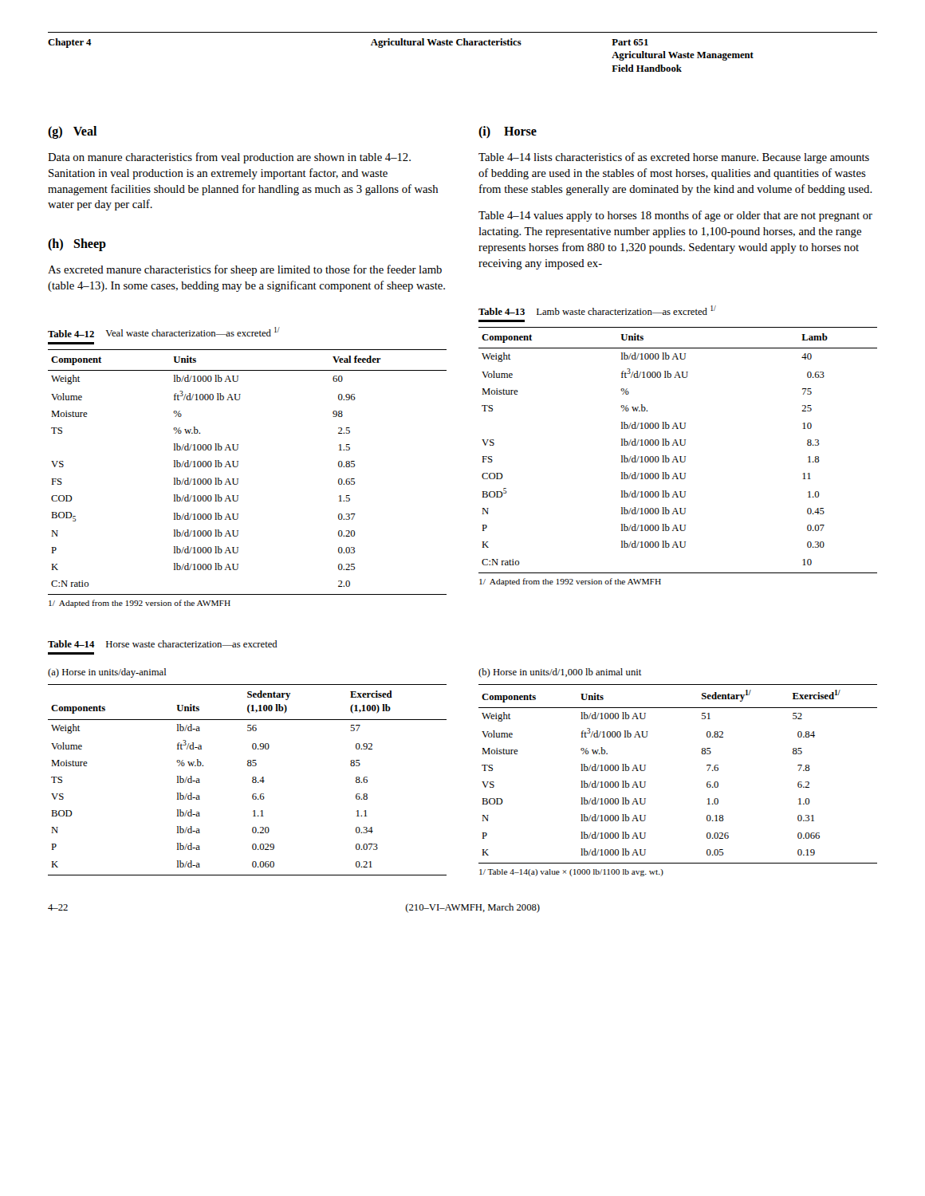Chapter 4
Agricultural Waste Characteristics
Part 651
Agricultural Waste Management
Field Handbook
(g) Veal
Data on manure characteristics from veal production are shown in table 4–12. Sanitation in veal production is an extremely important factor, and waste management facilities should be planned for handling as much as 3 gallons of wash water per day per calf.
(h) Sheep
As excreted manure characteristics for sheep are limited to those for the feeder lamb (table 4–13). In some cases, bedding may be a significant component of sheep waste.
Table 4–12 Veal waste characterization—as excreted 1/
| Component | Units | Veal feeder |
| --- | --- | --- |
| Weight | lb/d/1000 lb AU | 60 |
| Volume | ft 3 /d/1000 lb AU | 0.96 |
| Moisture | % | 98 |
| TS | % w.b. | 2.5 |
| | lb/d/1000 lb AU | 1.5 |
| VS | lb/d/1000 lb AU | 0.85 |
| FS | lb/d/1000 lb AU | 0.65 |
| COD | lb/d/1000 lb AU | 1.5 |
| BOD 5 | lb/d/1000 lb AU | 0.37 |
| N | lb/d/1000 lb AU | 0.20 |
| P | lb/d/1000 lb AU | 0.03 |
| K | lb/d/1000 lb AU | 0.25 |
| C:N ratio | | 2.0 |
1/ Adapted from the 1992 version of the AWMFH
(i) Horse
Table 4–14 lists characteristics of as excreted horse manure. Because large amounts of bedding are used in the stables of most horses, qualities and quantities of wastes from these stables generally are dominated by the kind and volume of bedding used.
Table 4–14 values apply to horses 18 months of age or older that are not pregnant or lactating. The representative number applies to 1,100-pound horses, and the range represents horses from 880 to 1,320 pounds. Sedentary would apply to horses not receiving any imposed ex-
Table 4–13 Lamb waste characterization—as excreted 1/
| Component | Units | Lamb |
| --- | --- | --- |
| Weight | lb/d/1000 lb AU | 40 |
| Volume | ft 3 /d/1000 lb AU | 0.63 |
| Moisture | % | 75 |
| TS | % w.b. | 25 |
| | lb/d/1000 lb AU | 10 |
| VS | lb/d/1000 lb AU | 8.3 |
| FS | lb/d/1000 lb AU | 1.8 |
| COD | lb/d/1000 lb AU | 11 |
| BOD 5 | lb/d/1000 lb AU | 1.0 |
| N | lb/d/1000 lb AU | 0.45 |
| P | lb/d/1000 lb AU | 0.07 |
| K | lb/d/1000 lb AU | 0.30 |
| C:N ratio | | 10 |
1/ Adapted from the 1992 version of the AWMFH
Table 4–14 Horse waste characterization—as excreted
(a) Horse in units/day-animal
| Components | Units | Sedentary (1,100 lb) | Exercised (1,100) lb |
| --- | --- | --- | --- |
| Weight | lb/d-a | 56 | 57 |
| Volume | ft 3 /d-a | 0.90 | 0.92 |
| Moisture | % w.b. | 85 | 85 |
| TS | lb/d-a | 8.4 | 8.6 |
| VS | lb/d-a | 6.6 | 6.8 |
| BOD | lb/d-a | 1.1 | 1.1 |
| N | lb/d-a | 0.20 | 0.34 |
| P | lb/d-a | 0.029 | 0.073 |
| K | lb/d-a | 0.060 | 0.21 |
(b) Horse in units/d/1,000 lb animal unit
| Components | Units | Sedentary 1/ | Exercised 1/ |
| --- | --- | --- | --- |
| Weight | lb/d/1000 lb AU | 51 | 52 |
| Volume | ft 3 /d/1000 lb AU | 0.82 | 0.84 |
| Moisture | % w.b. | 85 | 85 |
| TS | lb/d/1000 lb AU | 7.6 | 7.8 |
| VS | lb/d/1000 lb AU | 6.0 | 6.2 |
| BOD | lb/d/1000 lb AU | 1.0 | 1.0 |
| N | lb/d/1000 lb AU | 0.18 | 0.31 |
| P | lb/d/1000 lb AU | 0.026 | 0.066 |
| K | lb/d/1000 lb AU | 0.05 | 0.19 |
1/ Table 4–14(a) value × (1000 lb/1100 lb avg. wt.)
4–22
(210–VI–AWMFH, March 2008)